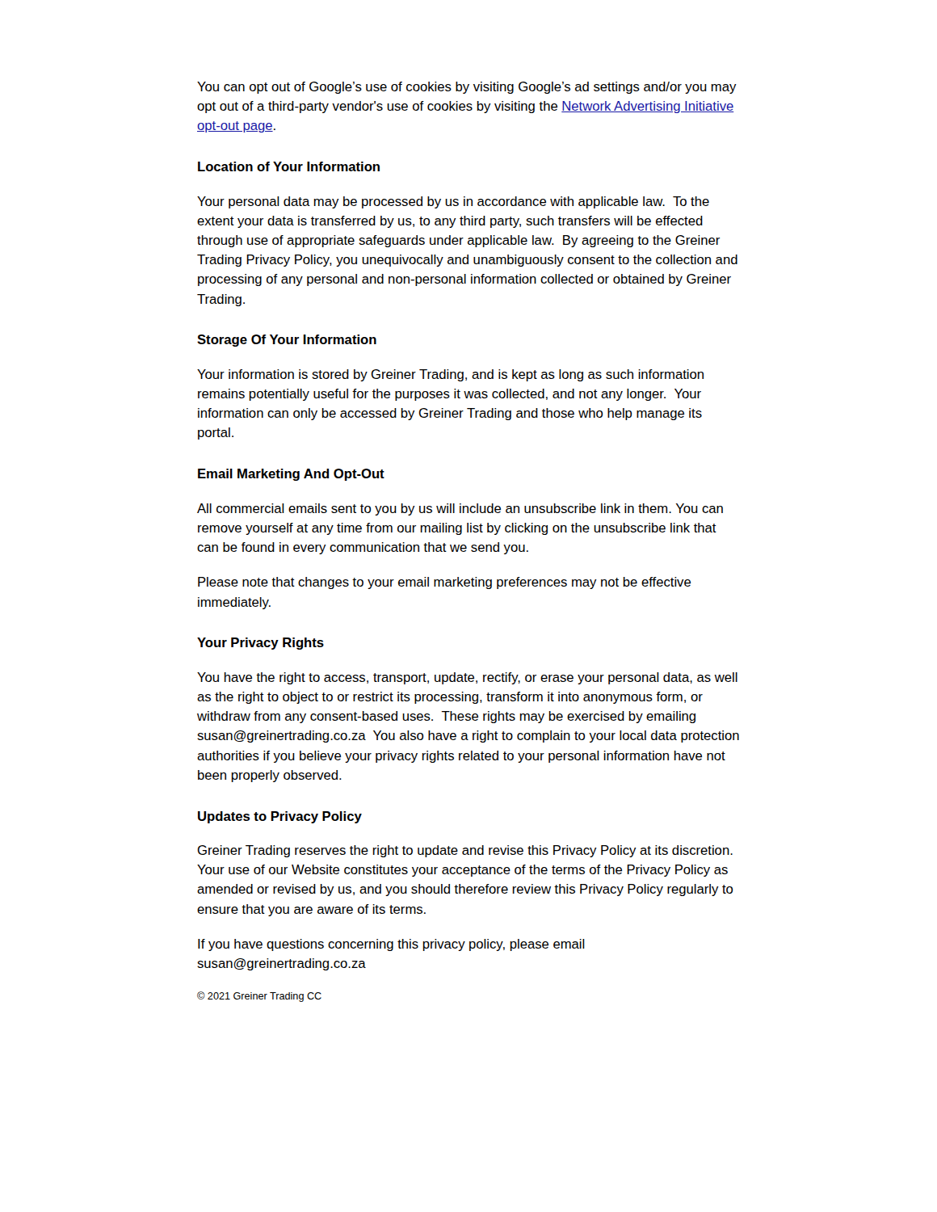You can opt out of Google’s use of cookies by visiting Google’s ad settings and/or you may opt out of a third-party vendor's use of cookies by visiting the Network Advertising Initiative opt-out page.
Location of Your Information
Your personal data may be processed by us in accordance with applicable law. To the extent your data is transferred by us, to any third party, such transfers will be effected through use of appropriate safeguards under applicable law. By agreeing to the Greiner Trading Privacy Policy, you unequivocally and unambiguously consent to the collection and processing of any personal and non-personal information collected or obtained by Greiner Trading.
Storage Of Your Information
Your information is stored by Greiner Trading, and is kept as long as such information remains potentially useful for the purposes it was collected, and not any longer. Your information can only be accessed by Greiner Trading and those who help manage its portal.
Email Marketing And Opt-Out
All commercial emails sent to you by us will include an unsubscribe link in them. You can remove yourself at any time from our mailing list by clicking on the unsubscribe link that can be found in every communication that we send you.
Please note that changes to your email marketing preferences may not be effective immediately.
Your Privacy Rights
You have the right to access, transport, update, rectify, or erase your personal data, as well as the right to object to or restrict its processing, transform it into anonymous form, or withdraw from any consent-based uses. These rights may be exercised by emailing susan@greinertrading.co.za You also have a right to complain to your local data protection authorities if you believe your privacy rights related to your personal information have not been properly observed.
Updates to Privacy Policy
Greiner Trading reserves the right to update and revise this Privacy Policy at its discretion. Your use of our Website constitutes your acceptance of the terms of the Privacy Policy as amended or revised by us, and you should therefore review this Privacy Policy regularly to ensure that you are aware of its terms.
If you have questions concerning this privacy policy, please email susan@greinertrading.co.za
© 2021 Greiner Trading CC